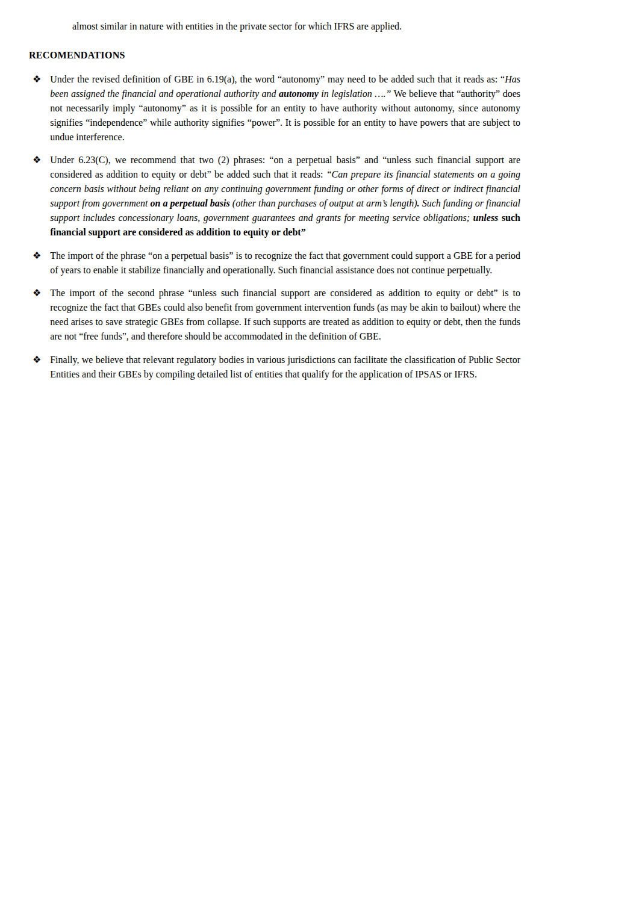almost similar in nature with entities in the private sector for which IFRS are applied.
RECOMENDATIONS
Under the revised definition of GBE in 6.19(a), the word “autonomy” may need to be added such that it reads as: “Has been assigned the financial and operational authority and autonomy in legislation ….” We believe that “authority” does not necessarily imply “autonomy” as it is possible for an entity to have authority without autonomy, since autonomy signifies “independence” while authority signifies “power”. It is possible for an entity to have powers that are subject to undue interference.
Under 6.23(C), we recommend that two (2) phrases: “on a perpetual basis” and “unless such financial support are considered as addition to equity or debt” be added such that it reads: “Can prepare its financial statements on a going concern basis without being reliant on any continuing government funding or other forms of direct or indirect financial support from government on a perpetual basis (other than purchases of output at arm’s length). Such funding or financial support includes concessionary loans, government guarantees and grants for meeting service obligations; unless such financial support are considered as addition to equity or debt”
The import of the phrase “on a perpetual basis” is to recognize the fact that government could support a GBE for a period of years to enable it stabilize financially and operationally. Such financial assistance does not continue perpetually.
The import of the second phrase “unless such financial support are considered as addition to equity or debt” is to recognize the fact that GBEs could also benefit from government intervention funds (as may be akin to bailout) where the need arises to save strategic GBEs from collapse. If such supports are treated as addition to equity or debt, then the funds are not “free funds”, and therefore should be accommodated in the definition of GBE.
Finally, we believe that relevant regulatory bodies in various jurisdictions can facilitate the classification of Public Sector Entities and their GBEs by compiling detailed list of entities that qualify for the application of IPSAS or IFRS.